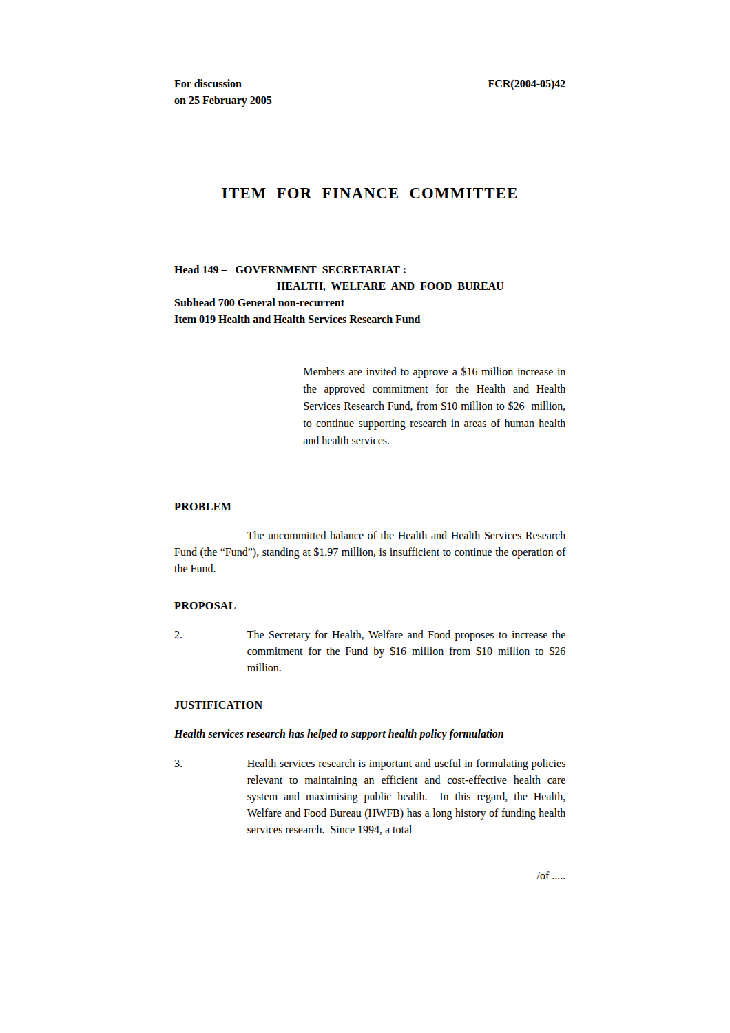For discussion
on 25 February 2005
FCR(2004-05)42
ITEM FOR FINANCE COMMITTEE
Head 149 – GOVERNMENT SECRETARIAT :
HEALTH, WELFARE AND FOOD BUREAU
Subhead 700 General non-recurrent
Item 019 Health and Health Services Research Fund
Members are invited to approve a $16 million increase in the approved commitment for the Health and Health Services Research Fund, from $10 million to $26 million, to continue supporting research in areas of human health and health services.
PROBLEM
The uncommitted balance of the Health and Health Services Research Fund (the “Fund”), standing at $1.97 million, is insufficient to continue the operation of the Fund.
PROPOSAL
2. The Secretary for Health, Welfare and Food proposes to increase the commitment for the Fund by $16 million from $10 million to $26 million.
JUSTIFICATION
Health services research has helped to support health policy formulation
3. Health services research is important and useful in formulating policies relevant to maintaining an efficient and cost-effective health care system and maximising public health. In this regard, the Health, Welfare and Food Bureau (HWFB) has a long history of funding health services research. Since 1994, a total
/of .....